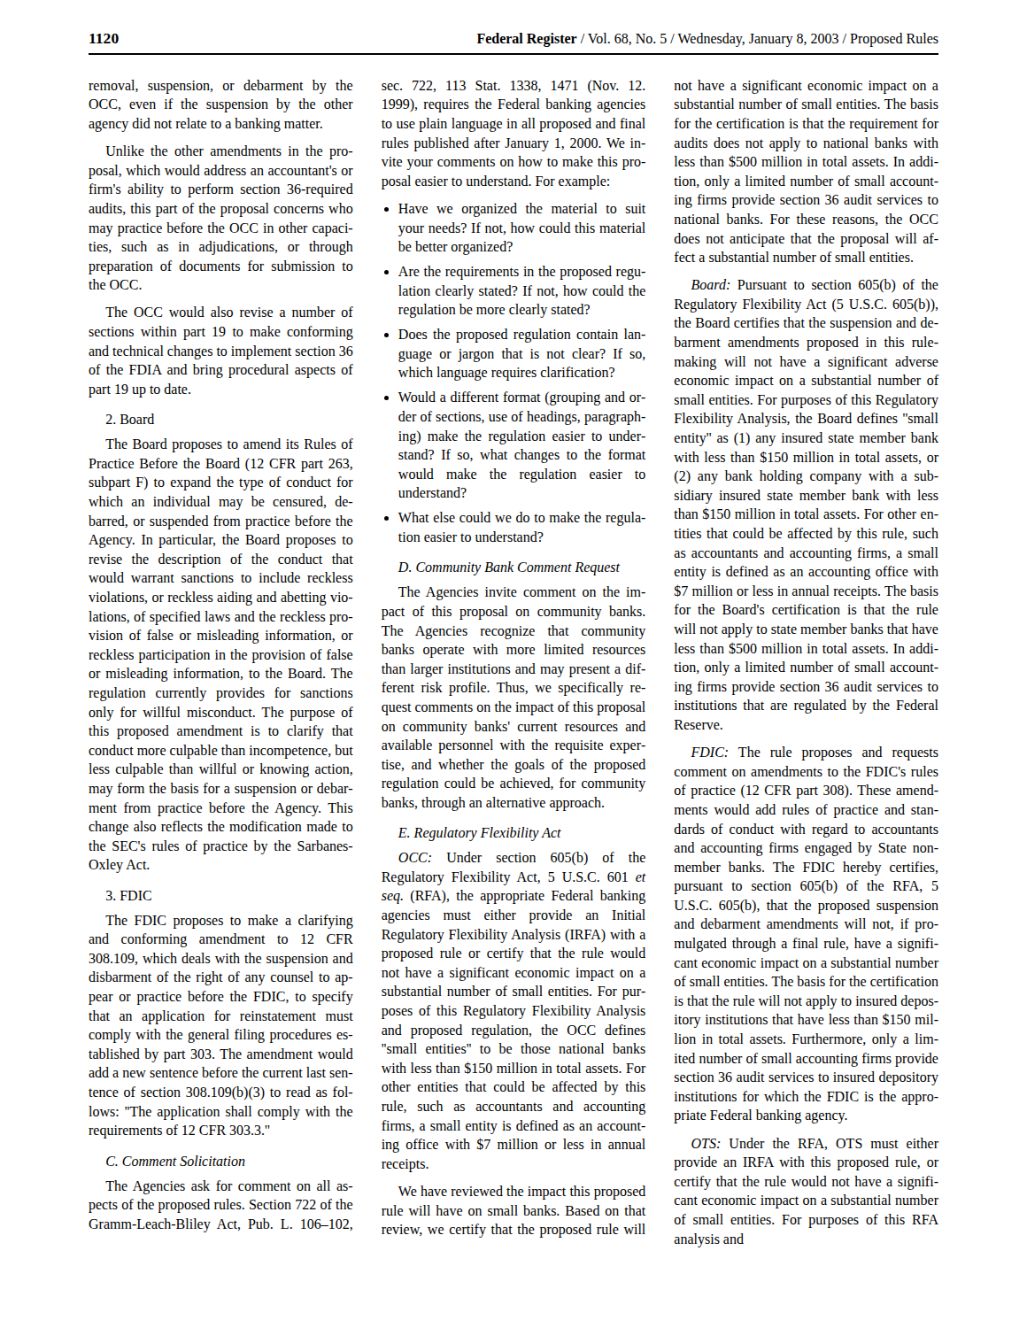1120
Federal Register / Vol. 68, No. 5 / Wednesday, January 8, 2003 / Proposed Rules
removal, suspension, or debarment by the OCC, even if the suspension by the other agency did not relate to a banking matter.
Unlike the other amendments in the proposal, which would address an accountant's or firm's ability to perform section 36-required audits, this part of the proposal concerns who may practice before the OCC in other capacities, such as in adjudications, or through preparation of documents for submission to the OCC.
The OCC would also revise a number of sections within part 19 to make conforming and technical changes to implement section 36 of the FDIA and bring procedural aspects of part 19 up to date.
2. Board
The Board proposes to amend its Rules of Practice Before the Board (12 CFR part 263, subpart F) to expand the type of conduct for which an individual may be censured, debarred, or suspended from practice before the Agency. In particular, the Board proposes to revise the description of the conduct that would warrant sanctions to include reckless violations, or reckless aiding and abetting violations, of specified laws and the reckless provision of false or misleading information, or reckless participation in the provision of false or misleading information, to the Board. The regulation currently provides for sanctions only for willful misconduct. The purpose of this proposed amendment is to clarify that conduct more culpable than incompetence, but less culpable than willful or knowing action, may form the basis for a suspension or debarment from practice before the Agency. This change also reflects the modification made to the SEC's rules of practice by the Sarbanes-Oxley Act.
3. FDIC
The FDIC proposes to make a clarifying and conforming amendment to 12 CFR 308.109, which deals with the suspension and disbarment of the right of any counsel to appear or practice before the FDIC, to specify that an application for reinstatement must comply with the general filing procedures established by part 303. The amendment would add a new sentence before the current last sentence of section 308.109(b)(3) to read as follows: ''The application shall comply with the requirements of 12 CFR 303.3.''
C. Comment Solicitation
The Agencies ask for comment on all aspects of the proposed rules. Section 722 of the Gramm-Leach-Bliley Act, Pub. L. 106–102, sec. 722, 113 Stat. 1338, 1471 (Nov. 12. 1999), requires the Federal banking agencies to use plain language in all proposed and final rules published after January 1, 2000. We invite your comments on how to make this proposal easier to understand. For example:
Have we organized the material to suit your needs? If not, how could this material be better organized?
Are the requirements in the proposed regulation clearly stated? If not, how could the regulation be more clearly stated?
Does the proposed regulation contain language or jargon that is not clear? If so, which language requires clarification?
Would a different format (grouping and order of sections, use of headings, paragraphing) make the regulation easier to understand? If so, what changes to the format would make the regulation easier to understand?
What else could we do to make the regulation easier to understand?
D. Community Bank Comment Request
The Agencies invite comment on the impact of this proposal on community banks. The Agencies recognize that community banks operate with more limited resources than larger institutions and may present a different risk profile. Thus, we specifically request comments on the impact of this proposal on community banks' current resources and available personnel with the requisite expertise, and whether the goals of the proposed regulation could be achieved, for community banks, through an alternative approach.
E. Regulatory Flexibility Act
OCC: Under section 605(b) of the Regulatory Flexibility Act, 5 U.S.C. 601 et seq. (RFA), the appropriate Federal banking agencies must either provide an Initial Regulatory Flexibility Analysis (IRFA) with a proposed rule or certify that the rule would not have a significant economic impact on a substantial number of small entities. For purposes of this Regulatory Flexibility Analysis and proposed regulation, the OCC defines ''small entities'' to be those national banks with less than $150 million in total assets. For other entities that could be affected by this rule, such as accountants and accounting firms, a small entity is defined as an accounting office with $7 million or less in annual receipts.
We have reviewed the impact this proposed rule will have on small banks. Based on that review, we certify that the proposed rule will not have a significant economic impact on a substantial number of small entities. The basis for the certification is that the requirement for audits does not apply to national banks with less than $500 million in total assets. In addition, only a limited number of small accounting firms provide section 36 audit services to national banks. For these reasons, the OCC does not anticipate that the proposal will affect a substantial number of small entities.
Board: Pursuant to section 605(b) of the Regulatory Flexibility Act (5 U.S.C. 605(b)), the Board certifies that the suspension and debarment amendments proposed in this rulemaking will not have a significant adverse economic impact on a substantial number of small entities. For purposes of this Regulatory Flexibility Analysis, the Board defines ''small entity'' as (1) any insured state member bank with less than $150 million in total assets, or (2) any bank holding company with a subsidiary insured state member bank with less than $150 million in total assets. For other entities that could be affected by this rule, such as accountants and accounting firms, a small entity is defined as an accounting office with $7 million or less in annual receipts. The basis for the Board's certification is that the rule will not apply to state member banks that have less than $500 million in total assets. In addition, only a limited number of small accounting firms provide section 36 audit services to institutions that are regulated by the Federal Reserve.
FDIC: The rule proposes and requests comment on amendments to the FDIC's rules of practice (12 CFR part 308). These amendments would add rules of practice and standards of conduct with regard to accountants and accounting firms engaged by State nonmember banks. The FDIC hereby certifies, pursuant to section 605(b) of the RFA, 5 U.S.C. 605(b), that the proposed suspension and debarment amendments will not, if promulgated through a final rule, have a significant economic impact on a substantial number of small entities. The basis for the certification is that the rule will not apply to insured depository institutions that have less than $150 million in total assets. Furthermore, only a limited number of small accounting firms provide section 36 audit services to insured depository institutions for which the FDIC is the appropriate Federal banking agency.
OTS: Under the RFA, OTS must either provide an IRFA with this proposed rule, or certify that the rule would not have a significant economic impact on a substantial number of small entities. For purposes of this RFA analysis and